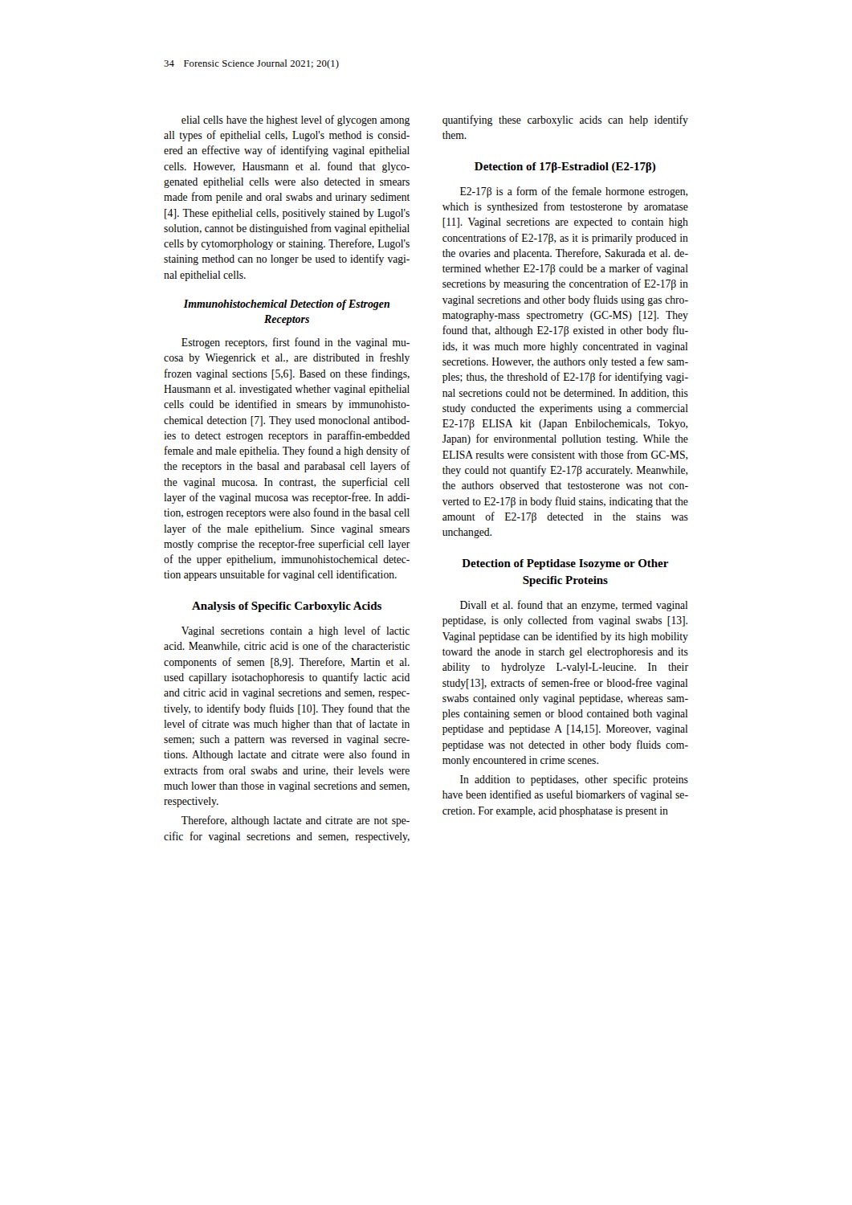34 Forensic Science Journal 2021; 20(1)
elial cells have the highest level of glycogen among all types of epithelial cells, Lugol's method is considered an effective way of identifying vaginal epithelial cells. However, Hausmann et al. found that glycogenated epithelial cells were also detected in smears made from penile and oral swabs and urinary sediment [4]. These epithelial cells, positively stained by Lugol's solution, cannot be distinguished from vaginal epithelial cells by cytomorphology or staining. Therefore, Lugol's staining method can no longer be used to identify vaginal epithelial cells.
Immunohistochemical Detection of Estrogen Receptors
Estrogen receptors, first found in the vaginal mucosa by Wiegenrick et al., are distributed in freshly frozen vaginal sections [5,6]. Based on these findings, Hausmann et al. investigated whether vaginal epithelial cells could be identified in smears by immunohistochemical detection [7]. They used monoclonal antibodies to detect estrogen receptors in paraffin-embedded female and male epithelia. They found a high density of the receptors in the basal and parabasal cell layers of the vaginal mucosa. In contrast, the superficial cell layer of the vaginal mucosa was receptor-free. In addition, estrogen receptors were also found in the basal cell layer of the male epithelium. Since vaginal smears mostly comprise the receptor-free superficial cell layer of the upper epithelium, immunohistochemical detection appears unsuitable for vaginal cell identification.
Analysis of Specific Carboxylic Acids
Vaginal secretions contain a high level of lactic acid. Meanwhile, citric acid is one of the characteristic components of semen [8,9]. Therefore, Martin et al. used capillary isotachophoresis to quantify lactic acid and citric acid in vaginal secretions and semen, respectively, to identify body fluids [10]. They found that the level of citrate was much higher than that of lactate in semen; such a pattern was reversed in vaginal secretions. Although lactate and citrate were also found in extracts from oral swabs and urine, their levels were much lower than those in vaginal secretions and semen, respectively.
Therefore, although lactate and citrate are not specific for vaginal secretions and semen, respectively, quantifying these carboxylic acids can help identify them.
Detection of 17β-Estradiol (E2-17β)
E2-17β is a form of the female hormone estrogen, which is synthesized from testosterone by aromatase [11]. Vaginal secretions are expected to contain high concentrations of E2-17β, as it is primarily produced in the ovaries and placenta. Therefore, Sakurada et al. determined whether E2-17β could be a marker of vaginal secretions by measuring the concentration of E2-17β in vaginal secretions and other body fluids using gas chromatography-mass spectrometry (GC-MS) [12]. They found that, although E2-17β existed in other body fluids, it was much more highly concentrated in vaginal secretions. However, the authors only tested a few samples; thus, the threshold of E2-17β for identifying vaginal secretions could not be determined. In addition, this study conducted the experiments using a commercial E2-17β ELISA kit (Japan Enbilochemicals, Tokyo, Japan) for environmental pollution testing. While the ELISA results were consistent with those from GC-MS, they could not quantify E2-17β accurately. Meanwhile, the authors observed that testosterone was not converted to E2-17β in body fluid stains, indicating that the amount of E2-17β detected in the stains was unchanged.
Detection of Peptidase Isozyme or Other Specific Proteins
Divall et al. found that an enzyme, termed vaginal peptidase, is only collected from vaginal swabs [13]. Vaginal peptidase can be identified by its high mobility toward the anode in starch gel electrophoresis and its ability to hydrolyze L-valyl-L-leucine. In their study[13], extracts of semen-free or blood-free vaginal swabs contained only vaginal peptidase, whereas samples containing semen or blood contained both vaginal peptidase and peptidase A [14,15]. Moreover, vaginal peptidase was not detected in other body fluids commonly encountered in crime scenes.
In addition to peptidases, other specific proteins have been identified as useful biomarkers of vaginal secretion. For example, acid phosphatase is present in